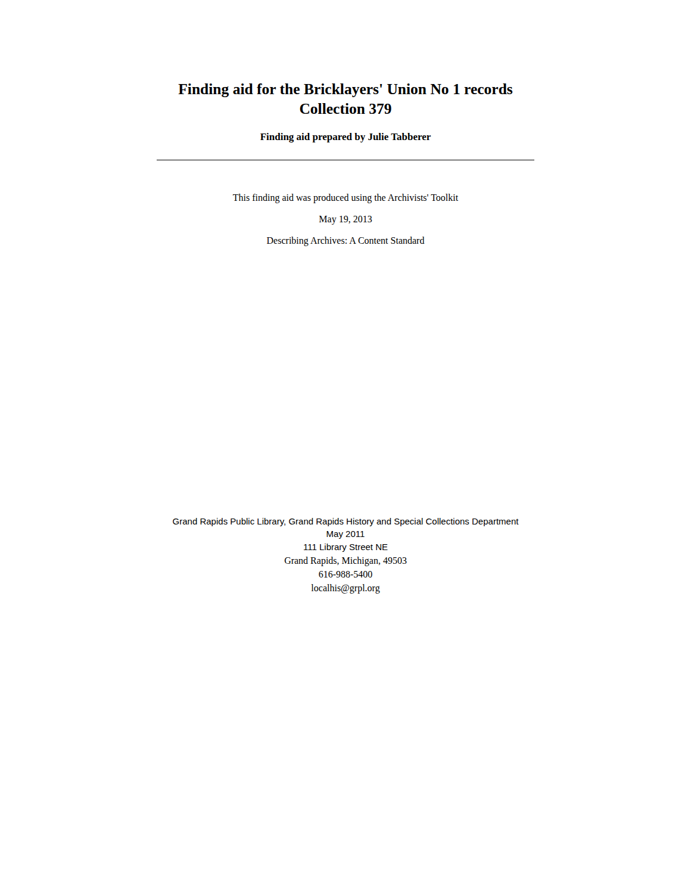Finding aid for the Bricklayers' Union No 1 records
Collection 379
Finding aid prepared by Julie Tabberer
This finding aid was produced using the Archivists' Toolkit
May 19, 2013
Describing Archives: A Content Standard
Grand Rapids Public Library, Grand Rapids History and Special Collections Department
May 2011
111 Library Street NE
Grand Rapids, Michigan, 49503
616-988-5400
localhis@grpl.org